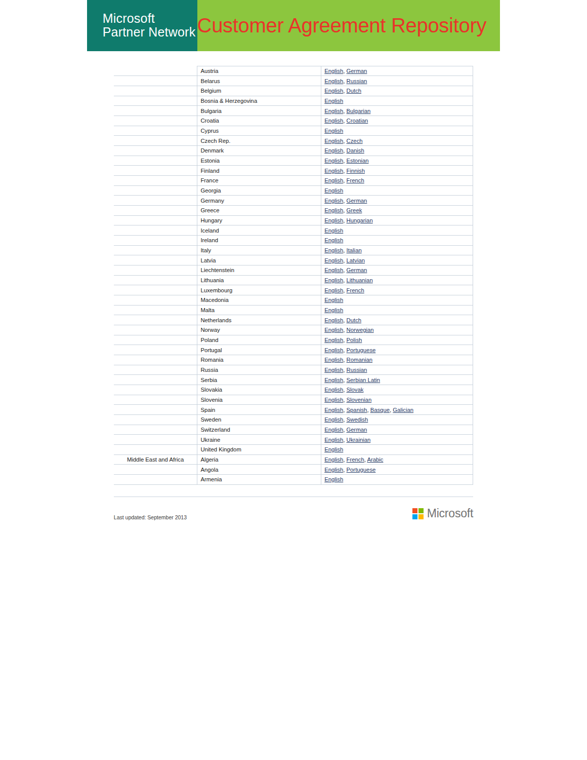Microsoft
Partner Network
Customer Agreement Repository
| | Austria | English , German |
| | Belarus | English , Russian |
| | Belgium | English , Dutch |
| | Bosnia & Herzegovina | English |
| | Bulgaria | English , Bulgarian |
| | Croatia | English , Croatian |
| | Cyprus | English |
| | Czech Rep. | English , Czech |
| | Denmark | English , Danish |
| | Estonia | English , Estonian |
| | Finland | English , Finnish |
| | France | English , French |
| | Georgia | English |
| | Germany | English , German |
| | Greece | English , Greek |
| | Hungary | English , Hungarian |
| | Iceland | English |
| | Ireland | English |
| | Italy | English , Italian |
| | Latvia | English , Latvian |
| | Liechtenstein | English , German |
| | Lithuania | English , Lithuanian |
| | Luxembourg | English , French |
| | Macedonia | English |
| | Malta | English |
| | Netherlands | English , Dutch |
| | Norway | English , Norwegian |
| | Poland | English , Polish |
| | Portugal | English , Portuguese |
| | Romania | English , Romanian |
| | Russia | English , Russian |
| | Serbia | English , Serbian Latin |
| | Slovakia | English , Slovak |
| | Slovenia | English , Slovenian |
| | Spain | English , Spanish , Basque , Galician |
| | Sweden | English , Swedish |
| | Switzerland | English , German |
| | Ukraine | English , Ukrainian |
| | United Kingdom | English |
| Middle East and Africa | Algeria | English , French , Arabic |
| | Angola | English , Portuguese |
| | Armenia | English |
Last updated: September 2013
Microsoft